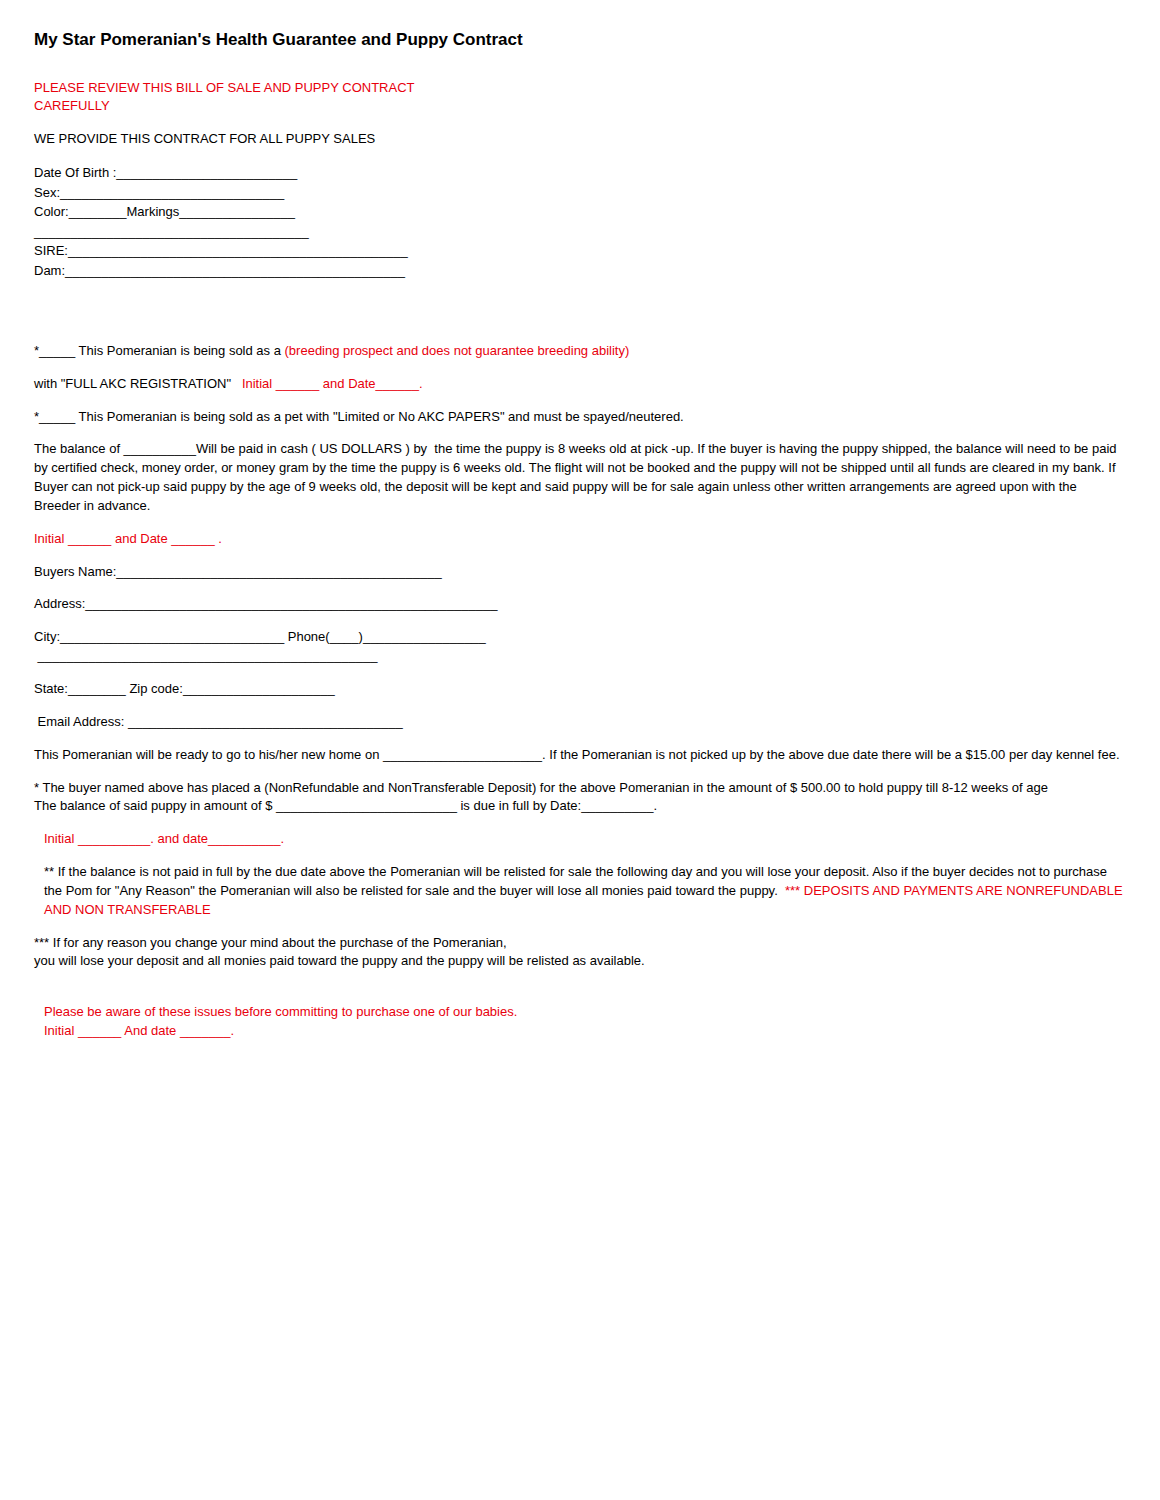My Star Pomeranian's Health Guarantee and Puppy Contract
PLEASE REVIEW THIS BILL OF SALE AND PUPPY CONTRACT
CAREFULLY
WE PROVIDE THIS CONTRACT FOR ALL PUPPY SALES
Date Of Birth :_________________________
Sex:_______________________________
Color:________Markings________________
______________________________________
SIRE:_______________________________________________
Dam:_______________________________________________
*_____ This Pomeranian is being sold as a (breeding prospect and does not guarantee breeding ability)
with "FULL AKC REGISTRATION" Initial ______ and Date______.
*_____ This Pomeranian is being sold as a pet with "Limited or No AKC PAPERS" and must be spayed/neutered.
The balance of __________Will be paid in cash ( US DOLLARS ) by the time the puppy is 8 weeks old at pick -up. If the buyer is having the puppy shipped, the balance will need to be paid by certified check, money order, or money gram by the time the puppy is 6 weeks old. The flight will not be booked and the puppy will not be shipped until all funds are cleared in my bank. If Buyer can not pick-up said puppy by the age of 9 weeks old, the deposit will be kept and said puppy will be for sale again unless other written arrangements are agreed upon with the Breeder in advance.
Initial ______ and Date ______ .
Buyers Name:_____________________________________________
Address:_________________________________________________________
City:_______________________________ Phone(____)_________________
_______________________________________________
State:________ Zip code:_____________________
Email Address: ______________________________________
This Pomeranian will be ready to go to his/her new home on ______________________. If the Pomeranian is not picked up by the above due date there will be a $15.00 per day kennel fee.
* The buyer named above has placed a (NonRefundable and NonTransferable Deposit) for the above Pomeranian in the amount of $ 500.00 to hold puppy till 8-12 weeks of age
The balance of said puppy in amount of $ _________________________ is due in full by Date:__________.
Initial __________. and date__________.
** If the balance is not paid in full by the due date above the Pomeranian will be relisted for sale the following day and you will lose your deposit. Also if the buyer decides not to purchase the Pom for "Any Reason" the Pomeranian will also be relisted for sale and the buyer will lose all monies paid toward the puppy. *** DEPOSITS AND PAYMENTS ARE NONREFUNDABLE AND NON TRANSFERABLE
*** If for any reason you change your mind about the purchase of the Pomeranian,
you will lose your deposit and all monies paid toward the puppy and the puppy will be relisted as available.
Please be aware of these issues before committing to purchase one of our babies.
Initial ______ And date _______.